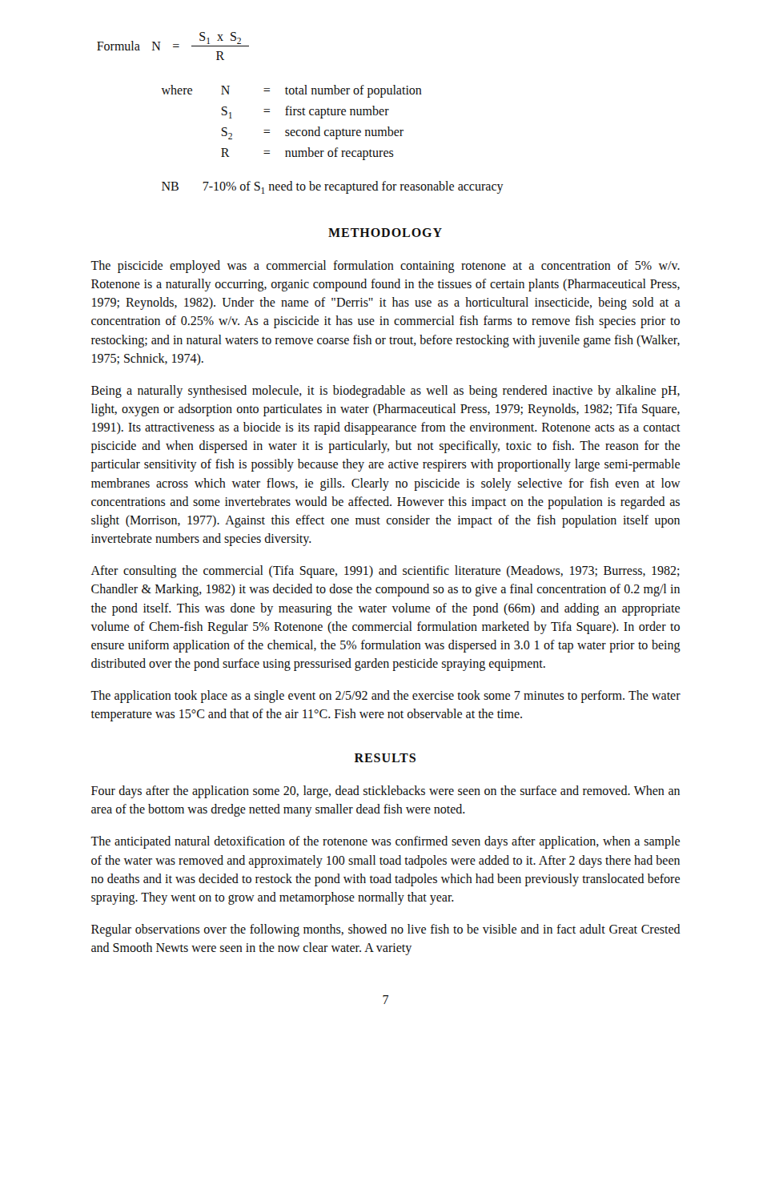| Formula | N | = | S 1 x S 2 R |
| where | N | = | total number of population |
| | S 1 | = | first capture number |
| | S 2 | = | second capture number |
| | R | = | number of recaptures |
NB7-10% of S1 need to be recaptured for reasonable accuracy
METHODOLOGY
The piscicide employed was a commercial formulation containing rotenone at a concentration of 5% w/v. Rotenone is a naturally occurring, organic compound found in the tissues of certain plants (Pharmaceutical Press, 1979; Reynolds, 1982). Under the name of "Derris" it has use as a horticultural insecticide, being sold at a concentration of 0.25% w/v. As a piscicide it has use in commercial fish farms to remove fish species prior to restocking; and in natural waters to remove coarse fish or trout, before restocking with juvenile game fish (Walker, 1975; Schnick, 1974).
Being a naturally synthesised molecule, it is biodegradable as well as being rendered inactive by alkaline pH, light, oxygen or adsorption onto particulates in water (Pharmaceutical Press, 1979; Reynolds, 1982; Tifa Square, 1991). Its attractiveness as a biocide is its rapid disappearance from the environment. Rotenone acts as a contact piscicide and when dispersed in water it is particularly, but not specifically, toxic to fish. The reason for the particular sensitivity of fish is possibly because they are active respirers with proportionally large semi-permable membranes across which water flows, ie gills. Clearly no piscicide is solely selective for fish even at low concentrations and some invertebrates would be affected. However this impact on the population is regarded as slight (Morrison, 1977). Against this effect one must consider the impact of the fish population itself upon invertebrate numbers and species diversity.
After consulting the commercial (Tifa Square, 1991) and scientific literature (Meadows, 1973; Burress, 1982; Chandler & Marking, 1982) it was decided to dose the compound so as to give a final concentration of 0.2 mg/l in the pond itself. This was done by measuring the water volume of the pond (66m) and adding an appropriate volume of Chem-fish Regular 5% Rotenone (the commercial formulation marketed by Tifa Square). In order to ensure uniform application of the chemical, the 5% formulation was dispersed in 3.0 1 of tap water prior to being distributed over the pond surface using pressurised garden pesticide spraying equipment.
The application took place as a single event on 2/5/92 and the exercise took some 7 minutes to perform. The water temperature was 15°C and that of the air 11°C. Fish were not observable at the time.
RESULTS
Four days after the application some 20, large, dead sticklebacks were seen on the surface and removed. When an area of the bottom was dredge netted many smaller dead fish were noted.
The anticipated natural detoxification of the rotenone was confirmed seven days after application, when a sample of the water was removed and approximately 100 small toad tadpoles were added to it. After 2 days there had been no deaths and it was decided to restock the pond with toad tadpoles which had been previously translocated before spraying. They went on to grow and metamorphose normally that year.
Regular observations over the following months, showed no live fish to be visible and in fact adult Great Crested and Smooth Newts were seen in the now clear water. A variety
7